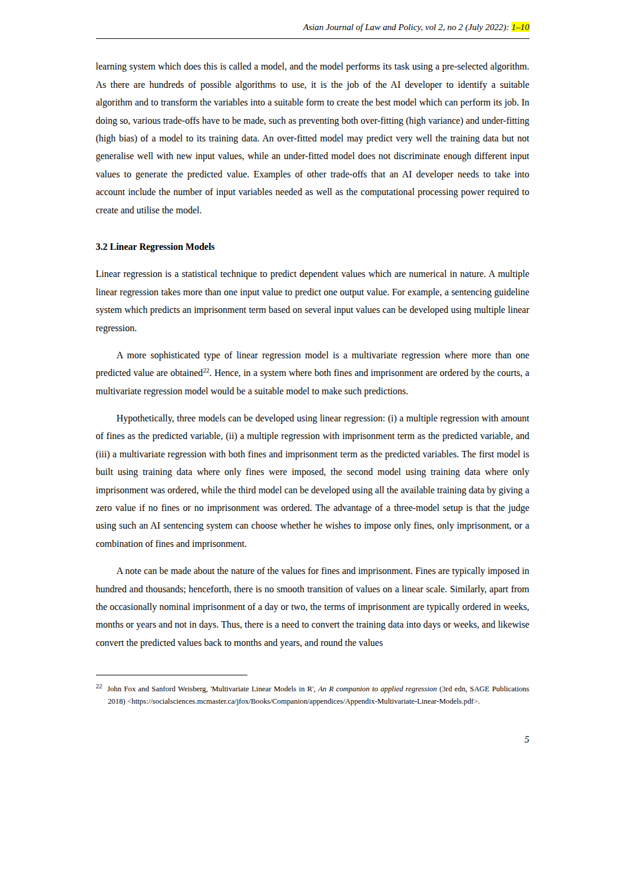Asian Journal of Law and Policy, vol 2, no 2 (July 2022): 1–10
learning system which does this is called a model, and the model performs its task using a pre-selected algorithm. As there are hundreds of possible algorithms to use, it is the job of the AI developer to identify a suitable algorithm and to transform the variables into a suitable form to create the best model which can perform its job. In doing so, various trade-offs have to be made, such as preventing both over-fitting (high variance) and under-fitting (high bias) of a model to its training data. An over-fitted model may predict very well the training data but not generalise well with new input values, while an under-fitted model does not discriminate enough different input values to generate the predicted value. Examples of other trade-offs that an AI developer needs to take into account include the number of input variables needed as well as the computational processing power required to create and utilise the model.
3.2 Linear Regression Models
Linear regression is a statistical technique to predict dependent values which are numerical in nature. A multiple linear regression takes more than one input value to predict one output value. For example, a sentencing guideline system which predicts an imprisonment term based on several input values can be developed using multiple linear regression.
A more sophisticated type of linear regression model is a multivariate regression where more than one predicted value are obtained22. Hence, in a system where both fines and imprisonment are ordered by the courts, a multivariate regression model would be a suitable model to make such predictions.
Hypothetically, three models can be developed using linear regression: (i) a multiple regression with amount of fines as the predicted variable, (ii) a multiple regression with imprisonment term as the predicted variable, and (iii) a multivariate regression with both fines and imprisonment term as the predicted variables. The first model is built using training data where only fines were imposed, the second model using training data where only imprisonment was ordered, while the third model can be developed using all the available training data by giving a zero value if no fines or no imprisonment was ordered. The advantage of a three-model setup is that the judge using such an AI sentencing system can choose whether he wishes to impose only fines, only imprisonment, or a combination of fines and imprisonment.
A note can be made about the nature of the values for fines and imprisonment. Fines are typically imposed in hundred and thousands; henceforth, there is no smooth transition of values on a linear scale. Similarly, apart from the occasionally nominal imprisonment of a day or two, the terms of imprisonment are typically ordered in weeks, months or years and not in days. Thus, there is a need to convert the training data into days or weeks, and likewise convert the predicted values back to months and years, and round the values
22 John Fox and Sanford Weisberg, 'Multivariate Linear Models in R', An R companion to applied regression (3rd edn, SAGE Publications 2018) <https://socialsciences.mcmaster.ca/jfox/Books/Companion/appendices/Appendix-Multivariate-Linear-Models.pdf>.
5